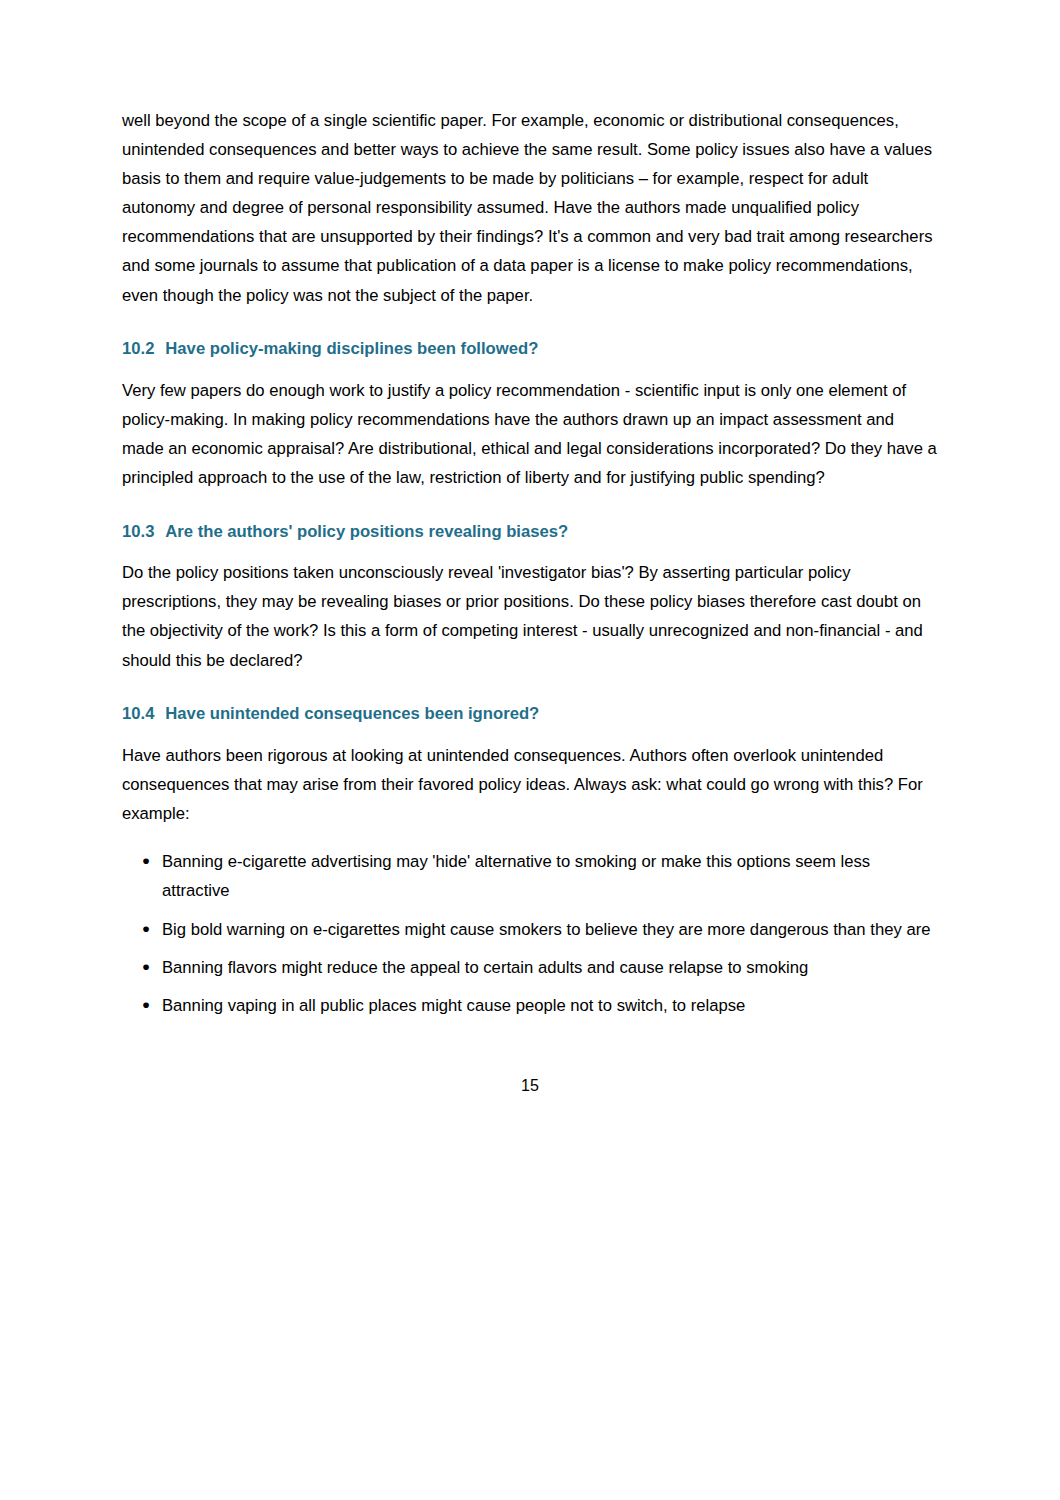well beyond the scope of a single scientific paper. For example, economic or distributional consequences, unintended consequences and better ways to achieve the same result. Some policy issues also have a values basis to them and require value-judgements to be made by politicians – for example, respect for adult autonomy and degree of personal responsibility assumed. Have the authors made unqualified policy recommendations that are unsupported by their findings? It's a common and very bad trait among researchers and some journals to assume that publication of a data paper is a license to make policy recommendations, even though the policy was not the subject of the paper.
10.2 Have policy-making disciplines been followed?
Very few papers do enough work to justify a policy recommendation - scientific input is only one element of policy-making. In making policy recommendations have the authors drawn up an impact assessment and made an economic appraisal? Are distributional, ethical and legal considerations incorporated? Do they have a principled approach to the use of the law, restriction of liberty and for justifying public spending?
10.3 Are the authors' policy positions revealing biases?
Do the policy positions taken unconsciously reveal 'investigator bias'? By asserting particular policy prescriptions, they may be revealing biases or prior positions. Do these policy biases therefore cast doubt on the objectivity of the work? Is this a form of competing interest - usually unrecognized and non-financial - and should this be declared?
10.4 Have unintended consequences been ignored?
Have authors been rigorous at looking at unintended consequences. Authors often overlook unintended consequences that may arise from their favored policy ideas. Always ask: what could go wrong with this? For example:
Banning e-cigarette advertising may 'hide' alternative to smoking or make this options seem less attractive
Big bold warning on e-cigarettes might cause smokers to believe they are more dangerous than they are
Banning flavors might reduce the appeal to certain adults and cause relapse to smoking
Banning vaping in all public places might cause people not to switch, to relapse
15